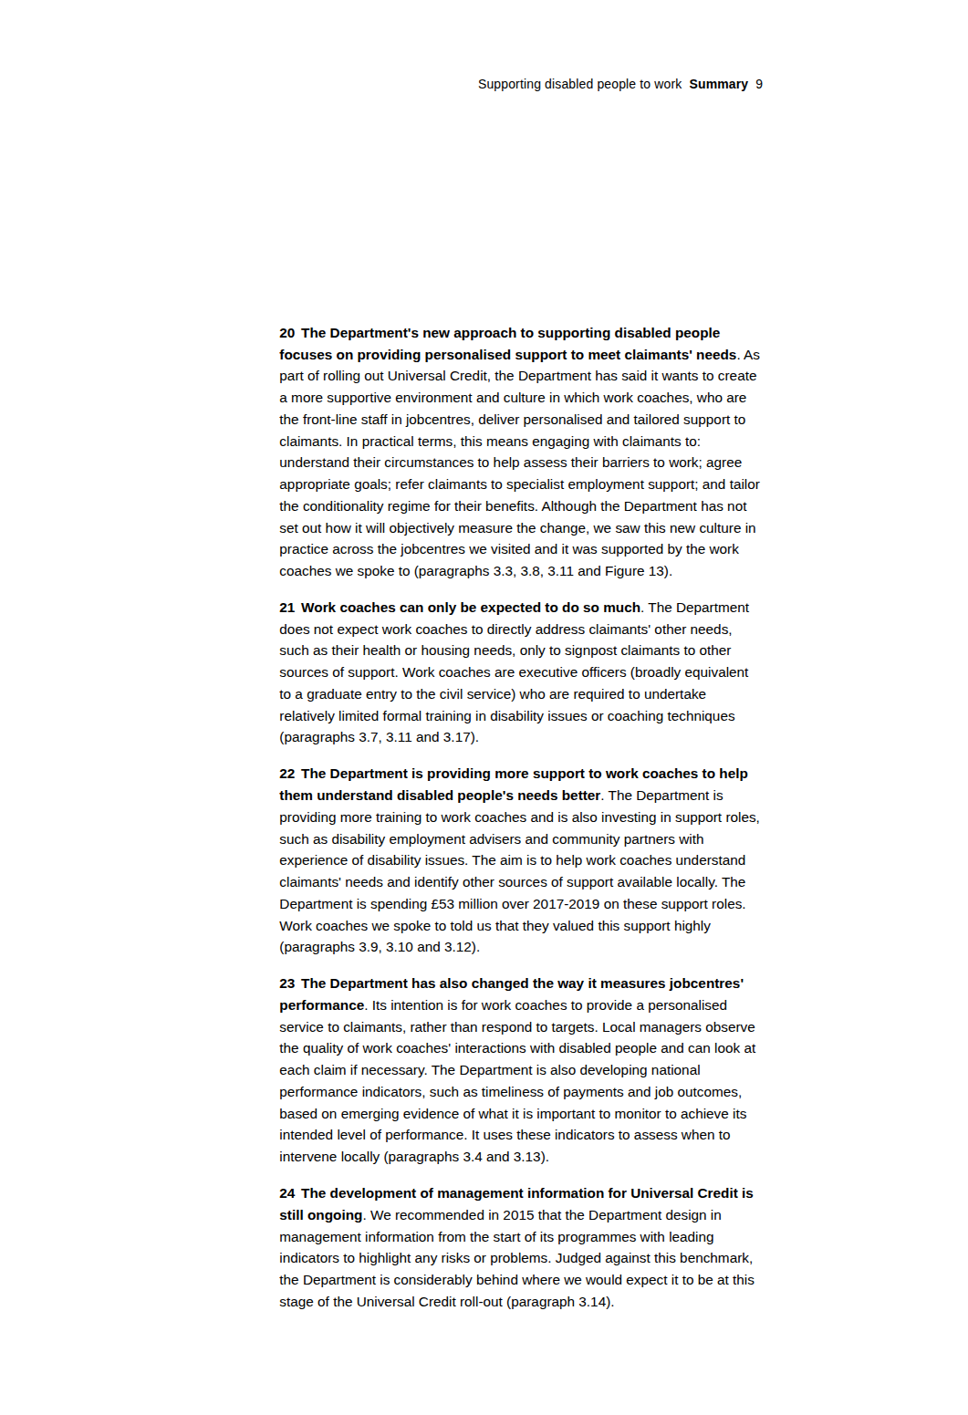Supporting disabled people to work Summary 9
20 The Department's new approach to supporting disabled people focuses on providing personalised support to meet claimants' needs. As part of rolling out Universal Credit, the Department has said it wants to create a more supportive environment and culture in which work coaches, who are the front-line staff in jobcentres, deliver personalised and tailored support to claimants. In practical terms, this means engaging with claimants to: understand their circumstances to help assess their barriers to work; agree appropriate goals; refer claimants to specialist employment support; and tailor the conditionality regime for their benefits. Although the Department has not set out how it will objectively measure the change, we saw this new culture in practice across the jobcentres we visited and it was supported by the work coaches we spoke to (paragraphs 3.3, 3.8, 3.11 and Figure 13).
21 Work coaches can only be expected to do so much. The Department does not expect work coaches to directly address claimants' other needs, such as their health or housing needs, only to signpost claimants to other sources of support. Work coaches are executive officers (broadly equivalent to a graduate entry to the civil service) who are required to undertake relatively limited formal training in disability issues or coaching techniques (paragraphs 3.7, 3.11 and 3.17).
22 The Department is providing more support to work coaches to help them understand disabled people's needs better. The Department is providing more training to work coaches and is also investing in support roles, such as disability employment advisers and community partners with experience of disability issues. The aim is to help work coaches understand claimants' needs and identify other sources of support available locally. The Department is spending £53 million over 2017-2019 on these support roles. Work coaches we spoke to told us that they valued this support highly (paragraphs 3.9, 3.10 and 3.12).
23 The Department has also changed the way it measures jobcentres' performance. Its intention is for work coaches to provide a personalised service to claimants, rather than respond to targets. Local managers observe the quality of work coaches' interactions with disabled people and can look at each claim if necessary. The Department is also developing national performance indicators, such as timeliness of payments and job outcomes, based on emerging evidence of what it is important to monitor to achieve its intended level of performance. It uses these indicators to assess when to intervene locally (paragraphs 3.4 and 3.13).
24 The development of management information for Universal Credit is still ongoing. We recommended in 2015 that the Department design in management information from the start of its programmes with leading indicators to highlight any risks or problems. Judged against this benchmark, the Department is considerably behind where we would expect it to be at this stage of the Universal Credit roll-out (paragraph 3.14).